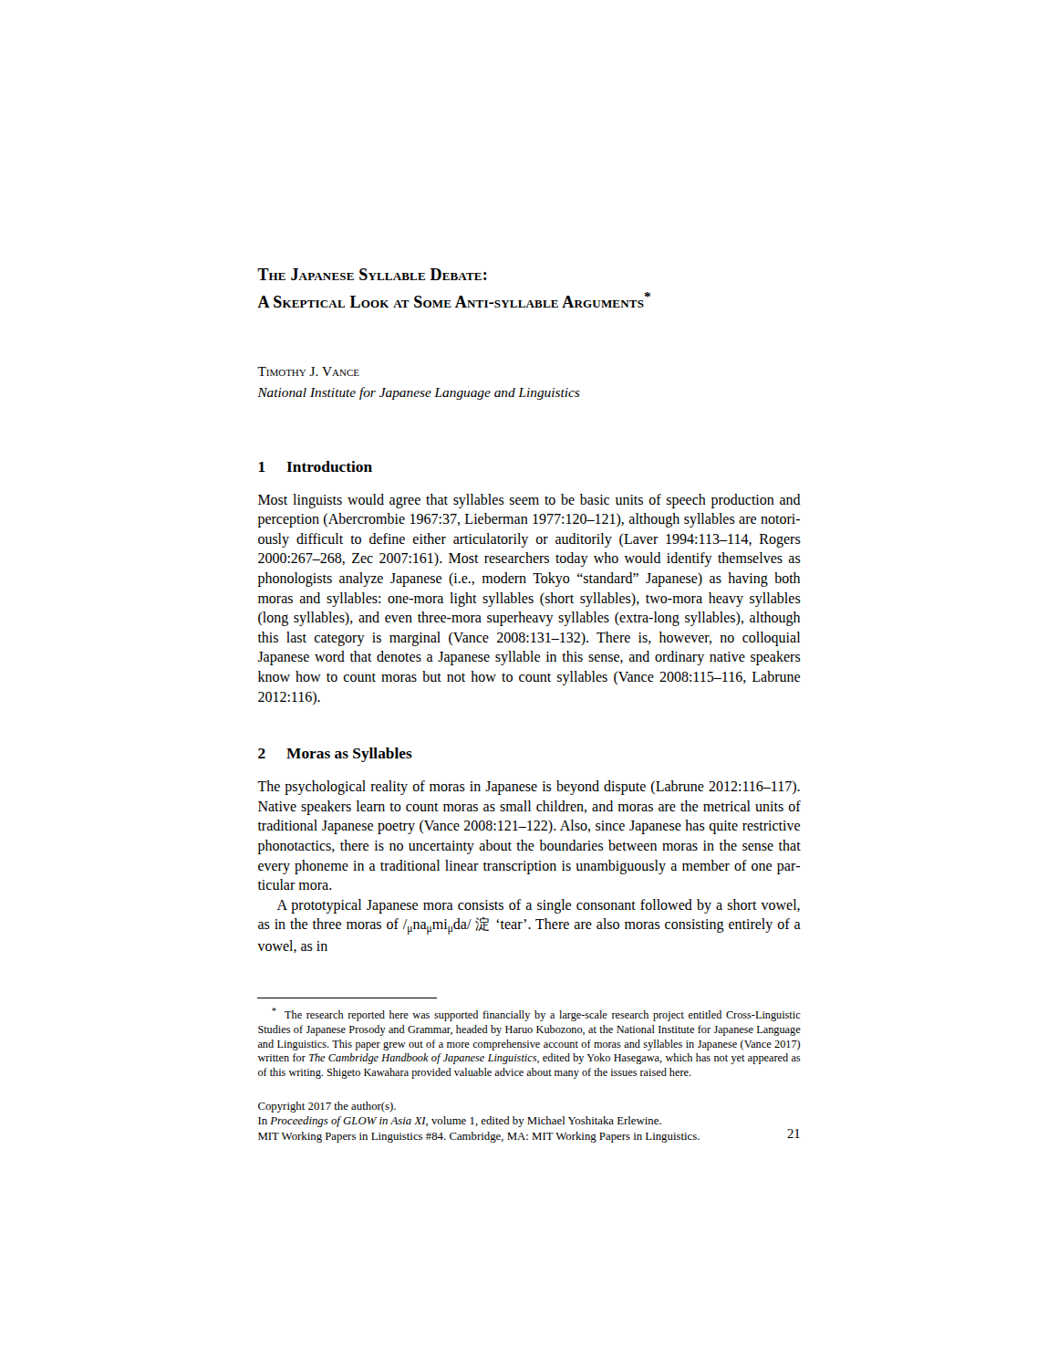The Japanese Syllable Debate:
A Skeptical Look at Some Anti-syllable Arguments*
Timothy J. Vance
National Institute for Japanese Language and Linguistics
1 Introduction
Most linguists would agree that syllables seem to be basic units of speech production and perception (Abercrombie 1967:37, Lieberman 1977:120–121), although syllables are notoriously difficult to define either articulatorily or auditorily (Laver 1994:113–114, Rogers 2000:267–268, Zec 2007:161). Most researchers today who would identify themselves as phonologists analyze Japanese (i.e., modern Tokyo “standard” Japanese) as having both moras and syllables: one-mora light syllables (short syllables), two-mora heavy syllables (long syllables), and even three-mora superheavy syllables (extra-long syllables), although this last category is marginal (Vance 2008:131–132). There is, however, no colloquial Japanese word that denotes a Japanese syllable in this sense, and ordinary native speakers know how to count moras but not how to count syllables (Vance 2008:115–116, Labrune 2012:116).
2 Moras as Syllables
The psychological reality of moras in Japanese is beyond dispute (Labrune 2012:116–117). Native speakers learn to count moras as small children, and moras are the metrical units of traditional Japanese poetry (Vance 2008:121–122). Also, since Japanese has quite restrictive phonotactics, there is no uncertainty about the boundaries between moras in the sense that every phoneme in a traditional linear transcription is unambiguously a member of one particular mora.
A prototypical Japanese mora consists of a single consonant followed by a short vowel, as in the three moras of /μnaμmiμda/ 淀 ‘tear’. There are also moras consisting entirely of a vowel, as in
* The research reported here was supported financially by a large-scale research project entitled Cross-Linguistic Studies of Japanese Prosody and Grammar, headed by Haruo Kubozono, at the National Institute for Japanese Language and Linguistics. This paper grew out of a more comprehensive account of moras and syllables in Japanese (Vance 2017) written for The Cambridge Handbook of Japanese Linguistics, edited by Yoko Hasegawa, which has not yet appeared as of this writing. Shigeto Kawahara provided valuable advice about many of the issues raised here.
Copyright 2017 the author(s).
In Proceedings of GLOW in Asia XI, volume 1, edited by Michael Yoshitaka Erlewine.
MIT Working Papers in Linguistics #84. Cambridge, MA: MIT Working Papers in Linguistics.
21